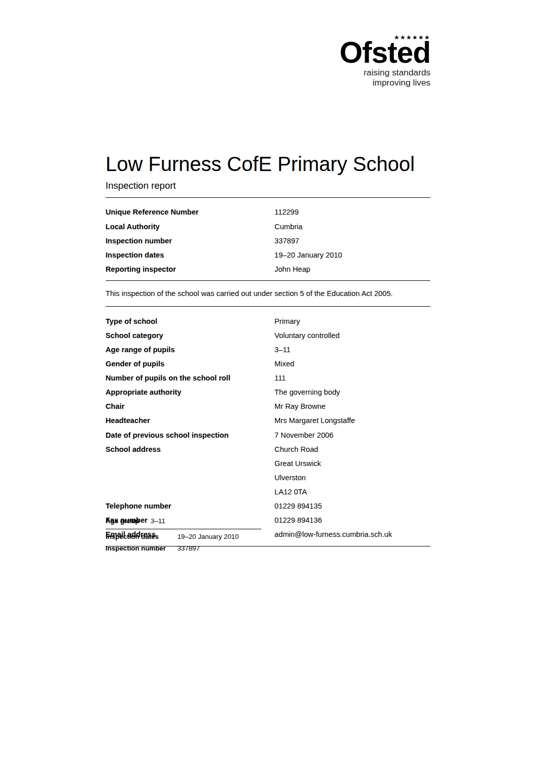★★★★★★
Ofsted
raising standards
improving lives
Low Furness CofE Primary School
Inspection report
| Unique Reference Number | 112299 |
| Local Authority | Cumbria |
| Inspection number | 337897 |
| Inspection dates | 19–20 January 2010 |
| Reporting inspector | John Heap |
This inspection of the school was carried out under section 5 of the Education Act 2005.
| Type of school | Primary |
| School category | Voluntary controlled |
| Age range of pupils | 3–11 |
| Gender of pupils | Mixed |
| Number of pupils on the school roll | 111 |
| Appropriate authority | The governing body |
| Chair | Mr Ray Browne |
| Headteacher | Mrs Margaret Longstaffe |
| Date of previous school inspection | 7 November 2006 |
| School address | Church Road |
| | Great Urswick |
| | Ulverston |
| | LA12 0TA |
| Telephone number | 01229 894135 |
| Fax number | 01229 894136 |
| Email address | admin@low-furness.cumbria.sch.uk |
| Age group | 3–11 |
| Inspection dates | 19–20 January 2010 |
| Inspection number | 337897 |